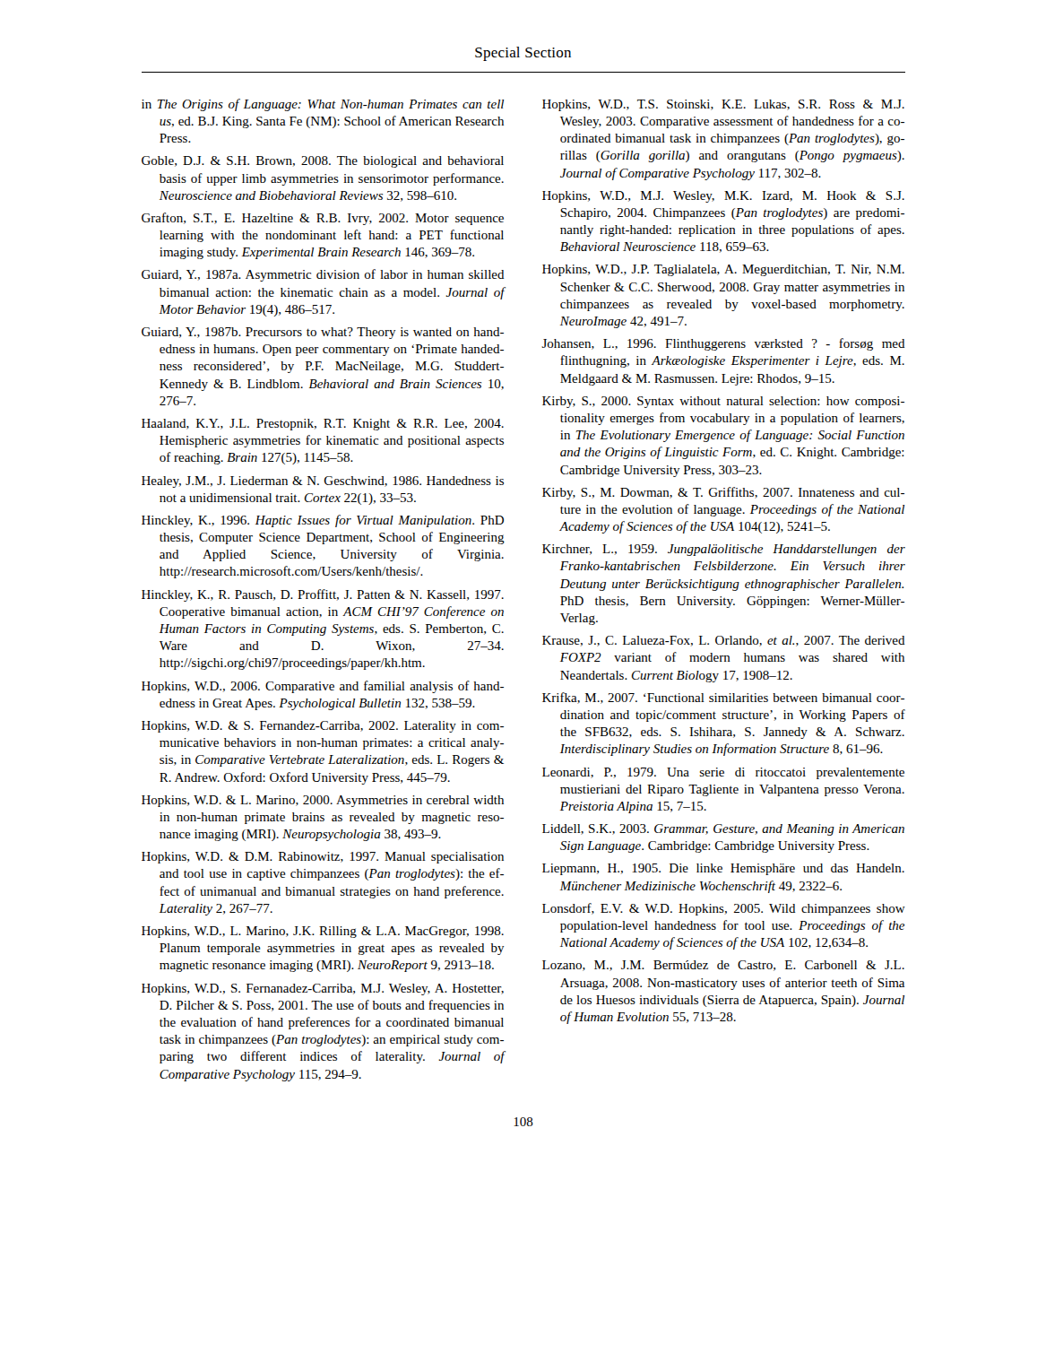Special Section
in The Origins of Language: What Non-human Primates can tell us, ed. B.J. King. Santa Fe (NM): School of American Research Press.
Goble, D.J. & S.H. Brown, 2008. The biological and behavioral basis of upper limb asymmetries in sensorimotor performance. Neuroscience and Biobehavioral Reviews 32, 598–610.
Grafton, S.T., E. Hazeltine & R.B. Ivry, 2002. Motor sequence learning with the nondominant left hand: a PET functional imaging study. Experimental Brain Research 146, 369–78.
Guiard, Y., 1987a. Asymmetric division of labor in human skilled bimanual action: the kinematic chain as a model. Journal of Motor Behavior 19(4), 486–517.
Guiard, Y., 1987b. Precursors to what? Theory is wanted on handedness in humans. Open peer commentary on ‘Primate handedness reconsidered’, by P.F. MacNeilage, M.G. Studdert-Kennedy & B. Lindblom. Behavioral and Brain Sciences 10, 276–7.
Haaland, K.Y., J.L. Prestopnik, R.T. Knight & R.R. Lee, 2004. Hemispheric asymmetries for kinematic and positional aspects of reaching. Brain 127(5), 1145–58.
Healey, J.M., J. Liederman & N. Geschwind, 1986. Handedness is not a unidimensional trait. Cortex 22(1), 33–53.
Hinckley, K., 1996. Haptic Issues for Virtual Manipulation. PhD thesis, Computer Science Department, School of Engineering and Applied Science, University of Virginia. http://research.microsoft.com/Users/kenh/thesis/.
Hinckley, K., R. Pausch, D. Proffitt, J. Patten & N. Kassell, 1997. Cooperative bimanual action, in ACM CHI’97 Conference on Human Factors in Computing Systems, eds. S. Pemberton, C. Ware and D. Wixon, 27–34. http://sigchi.org/chi97/proceedings/paper/kh.htm.
Hopkins, W.D., 2006. Comparative and familial analysis of handedness in Great Apes. Psychological Bulletin 132, 538–59.
Hopkins, W.D. & S. Fernandez-Carriba, 2002. Laterality in communicative behaviors in non-human primates: a critical analysis, in Comparative Vertebrate Lateralization, eds. L. Rogers & R. Andrew. Oxford: Oxford University Press, 445–79.
Hopkins, W.D. & L. Marino, 2000. Asymmetries in cerebral width in non-human primate brains as revealed by magnetic resonance imaging (MRI). Neuropsychologia 38, 493–9.
Hopkins, W.D. & D.M. Rabinowitz, 1997. Manual specialisation and tool use in captive chimpanzees (Pan troglodytes): the effect of unimanual and bimanual strategies on hand preference. Laterality 2, 267–77.
Hopkins, W.D., L. Marino, J.K. Rilling & L.A. MacGregor, 1998. Planum temporale asymmetries in great apes as revealed by magnetic resonance imaging (MRI). NeuroReport 9, 2913–18.
Hopkins, W.D., S. Fernanadez-Carriba, M.J. Wesley, A. Hostetter, D. Pilcher & S. Poss, 2001. The use of bouts and frequencies in the evaluation of hand preferences for a coordinated bimanual task in chimpanzees (Pan troglodytes): an empirical study comparing two different indices of laterality. Journal of Comparative Psychology 115, 294–9.
Hopkins, W.D., T.S. Stoinski, K.E. Lukas, S.R. Ross & M.J. Wesley, 2003. Comparative assessment of handedness for a coordinated bimanual task in chimpanzees (Pan troglodytes), gorillas (Gorilla gorilla) and orangutans (Pongo pygmaeus). Journal of Comparative Psychology 117, 302–8.
Hopkins, W.D., M.J. Wesley, M.K. Izard, M. Hook & S.J. Schapiro, 2004. Chimpanzees (Pan troglodytes) are predominantly right-handed: replication in three populations of apes. Behavioral Neuroscience 118, 659–63.
Hopkins, W.D., J.P. Taglialatela, A. Meguerditchian, T. Nir, N.M. Schenker & C.C. Sherwood, 2008. Gray matter asymmetries in chimpanzees as revealed by voxel-based morphometry. NeuroImage 42, 491–7.
Johansen, L., 1996. Flinthuggerens værksted ? - forsøg med flinthugning, in Arkæologiske Eksperimenter i Lejre, eds. M. Meldgaard & M. Rasmussen. Lejre: Rhodos, 9–15.
Kirby, S., 2000. Syntax without natural selection: how compositionality emerges from vocabulary in a population of learners, in The Evolutionary Emergence of Language: Social Function and the Origins of Linguistic Form, ed. C. Knight. Cambridge: Cambridge University Press, 303–23.
Kirby, S., M. Dowman, & T. Griffiths, 2007. Innateness and culture in the evolution of language. Proceedings of the National Academy of Sciences of the USA 104(12), 5241–5.
Kirchner, L., 1959. Jungpaläolitische Handdarstellungen der Franko-kantabrischen Felsbilderzone. Ein Versuch ihrer Deutung unter Berücksichtigung ethnographischer Parallelen. PhD thesis, Bern University. Göppingen: Werner-Müller-Verlag.
Krause, J., C. Lalueza-Fox, L. Orlando, et al., 2007. The derived FOXP2 variant of modern humans was shared with Neandertals. Current Biology 17, 1908–12.
Krifka, M., 2007. ‘Functional similarities between bimanual coordination and topic/comment structure’, in Working Papers of the SFB632, eds. S. Ishihara, S. Jannedy & A. Schwarz. Interdisciplinary Studies on Information Structure 8, 61–96.
Leonardi, P., 1979. Una serie di ritoccatoi prevalentemente mustieriani del Riparo Tagliente in Valpantena presso Verona. Preistoria Alpina 15, 7–15.
Liddell, S.K., 2003. Grammar, Gesture, and Meaning in American Sign Language. Cambridge: Cambridge University Press.
Liepmann, H., 1905. Die linke Hemisphäre und das Handeln. Münchener Medizinische Wochenschrift 49, 2322–6.
Lonsdorf, E.V. & W.D. Hopkins, 2005. Wild chimpanzees show population-level handedness for tool use. Proceedings of the National Academy of Sciences of the USA 102, 12,634–8.
Lozano, M., J.M. Bermúdez de Castro, E. Carbonell & J.L. Arsuaga, 2008. Non-masticatory uses of anterior teeth of Sima de los Huesos individuals (Sierra de Atapuerca, Spain). Journal of Human Evolution 55, 713–28.
108